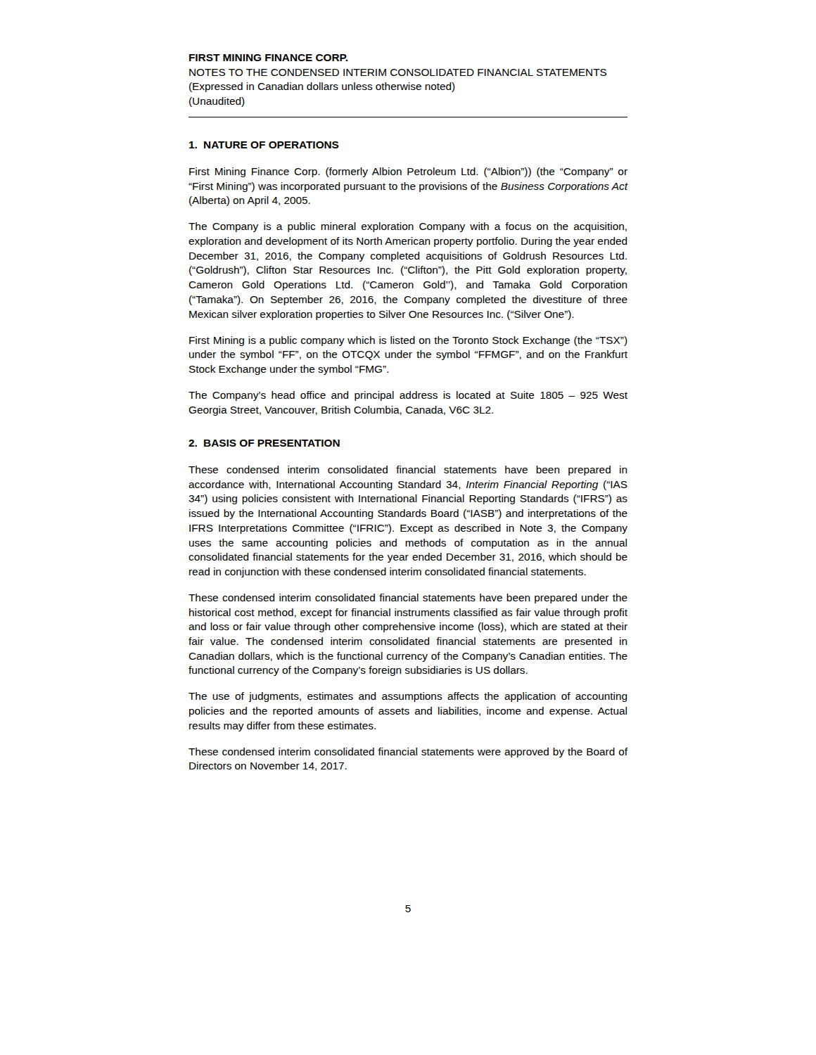FIRST MINING FINANCE CORP.
NOTES TO THE CONDENSED INTERIM CONSOLIDATED FINANCIAL STATEMENTS
(Expressed in Canadian dollars unless otherwise noted)
(Unaudited)
1. NATURE OF OPERATIONS
First Mining Finance Corp. (formerly Albion Petroleum Ltd. (“Albion”)) (the “Company” or “First Mining”) was incorporated pursuant to the provisions of the Business Corporations Act (Alberta) on April 4, 2005.
The Company is a public mineral exploration Company with a focus on the acquisition, exploration and development of its North American property portfolio. During the year ended December 31, 2016, the Company completed acquisitions of Goldrush Resources Ltd. (“Goldrush”), Clifton Star Resources Inc. (“Clifton”), the Pitt Gold exploration property, Cameron Gold Operations Ltd. (“Cameron Gold’’), and Tamaka Gold Corporation (“Tamaka”). On September 26, 2016, the Company completed the divestiture of three Mexican silver exploration properties to Silver One Resources Inc. (“Silver One”).
First Mining is a public company which is listed on the Toronto Stock Exchange (the “TSX”) under the symbol “FF”, on the OTCQX under the symbol “FFMGF”, and on the Frankfurt Stock Exchange under the symbol “FMG”.
The Company’s head office and principal address is located at Suite 1805 – 925 West Georgia Street, Vancouver, British Columbia, Canada, V6C 3L2.
2. BASIS OF PRESENTATION
These condensed interim consolidated financial statements have been prepared in accordance with, International Accounting Standard 34, Interim Financial Reporting (“IAS 34”) using policies consistent with International Financial Reporting Standards (“IFRS”) as issued by the International Accounting Standards Board (“IASB”) and interpretations of the IFRS Interpretations Committee (“IFRIC”). Except as described in Note 3, the Company uses the same accounting policies and methods of computation as in the annual consolidated financial statements for the year ended December 31, 2016, which should be read in conjunction with these condensed interim consolidated financial statements.
These condensed interim consolidated financial statements have been prepared under the historical cost method, except for financial instruments classified as fair value through profit and loss or fair value through other comprehensive income (loss), which are stated at their fair value. The condensed interim consolidated financial statements are presented in Canadian dollars, which is the functional currency of the Company’s Canadian entities. The functional currency of the Company’s foreign subsidiaries is US dollars.
The use of judgments, estimates and assumptions affects the application of accounting policies and the reported amounts of assets and liabilities, income and expense. Actual results may differ from these estimates.
These condensed interim consolidated financial statements were approved by the Board of Directors on November 14, 2017.
5